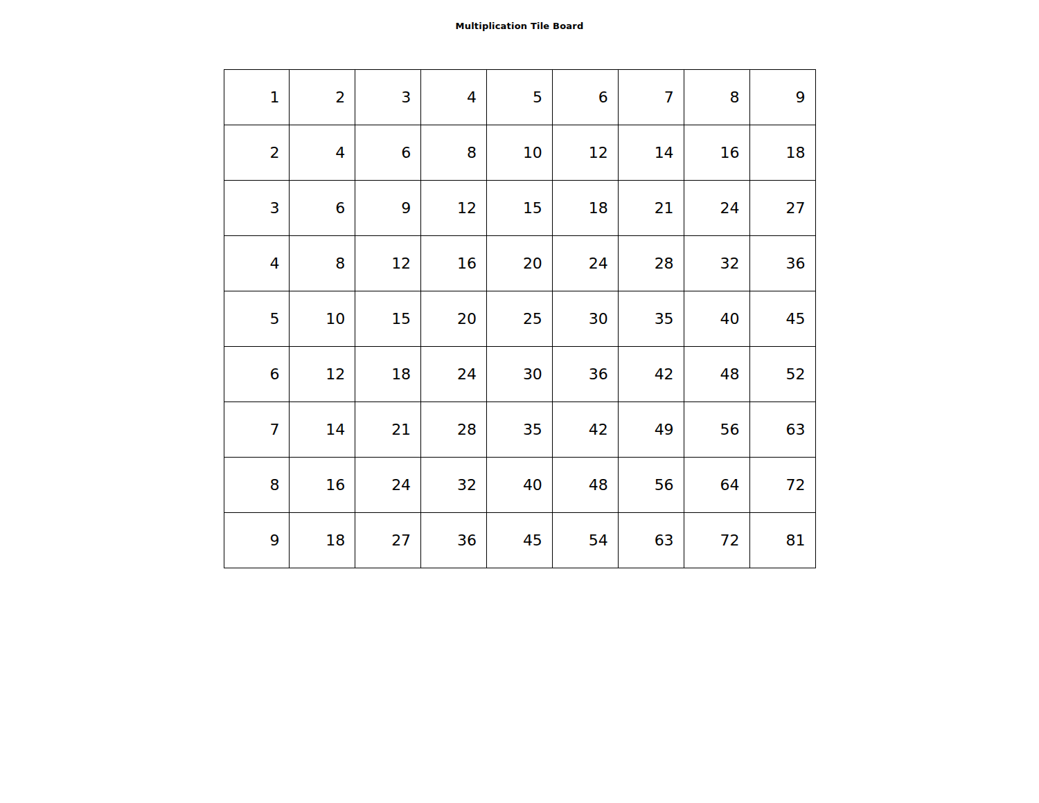Multiplication Tile Board
| 1 | 2 | 3 | 4 | 5 | 6 | 7 | 8 | 9 |
| 2 | 4 | 6 | 8 | 10 | 12 | 14 | 16 | 18 |
| 3 | 6 | 9 | 12 | 15 | 18 | 21 | 24 | 27 |
| 4 | 8 | 12 | 16 | 20 | 24 | 28 | 32 | 36 |
| 5 | 10 | 15 | 20 | 25 | 30 | 35 | 40 | 45 |
| 6 | 12 | 18 | 24 | 30 | 36 | 42 | 48 | 52 |
| 7 | 14 | 21 | 28 | 35 | 42 | 49 | 56 | 63 |
| 8 | 16 | 24 | 32 | 40 | 48 | 56 | 64 | 72 |
| 9 | 18 | 27 | 36 | 45 | 54 | 63 | 72 | 81 |